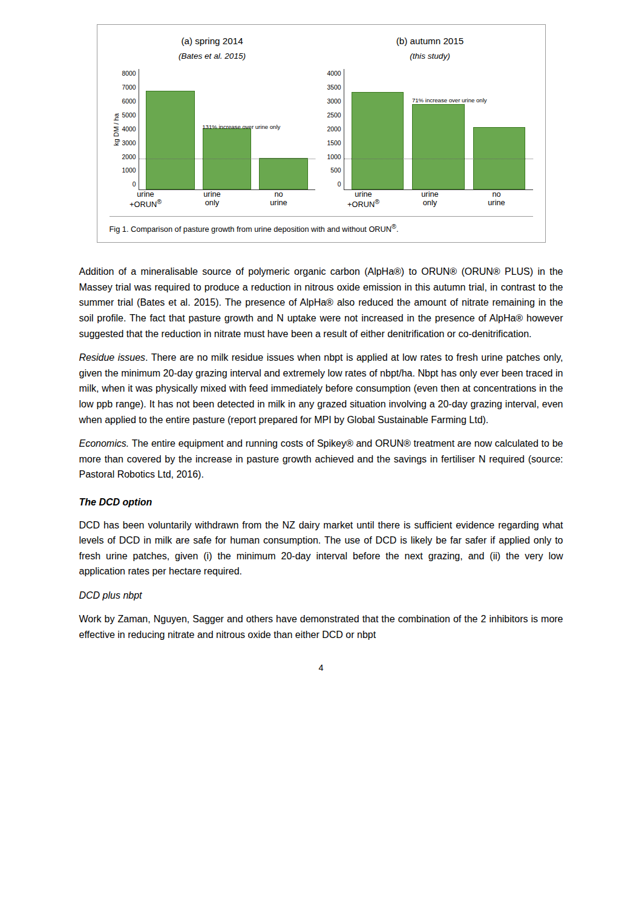(a) spring 2014
(Bates et al. 2015)
kg DM / ha
8000 7000 6000 5000 4000 3000 2000 1000 0
131% increase over urine only
urine
+ORUN®
urine
only
no
urine
(b) autumn 2015
(this study)
4000 3500 3000 2500 2000 1500 1000 500 0
71% increase over urine only
urine
+ORUN®
urine
only
no
urine
Fig 1. Comparison of pasture growth from urine deposition with and without ORUN®.
Addition of a mineralisable source of polymeric organic carbon (AlpHa®) to ORUN® (ORUN® PLUS) in the Massey trial was required to produce a reduction in nitrous oxide emission in this autumn trial, in contrast to the summer trial (Bates et al. 2015). The presence of AlpHa® also reduced the amount of nitrate remaining in the soil profile. The fact that pasture growth and N uptake were not increased in the presence of AlpHa® however suggested that the reduction in nitrate must have been a result of either denitrification or co-denitrification.
Residue issues. There are no milk residue issues when nbpt is applied at low rates to fresh urine patches only, given the minimum 20-day grazing interval and extremely low rates of nbpt/ha. Nbpt has only ever been traced in milk, when it was physically mixed with feed immediately before consumption (even then at concentrations in the low ppb range). It has not been detected in milk in any grazed situation involving a 20-day grazing interval, even when applied to the entire pasture (report prepared for MPI by Global Sustainable Farming Ltd).
Economics. The entire equipment and running costs of Spikey® and ORUN® treatment are now calculated to be more than covered by the increase in pasture growth achieved and the savings in fertiliser N required (source: Pastoral Robotics Ltd, 2016).
The DCD option
DCD has been voluntarily withdrawn from the NZ dairy market until there is sufficient evidence regarding what levels of DCD in milk are safe for human consumption. The use of DCD is likely be far safer if applied only to fresh urine patches, given (i) the minimum 20-day interval before the next grazing, and (ii) the very low application rates per hectare required.
DCD plus nbpt
Work by Zaman, Nguyen, Sagger and others have demonstrated that the combination of the 2 inhibitors is more effective in reducing nitrate and nitrous oxide than either DCD or nbpt
4